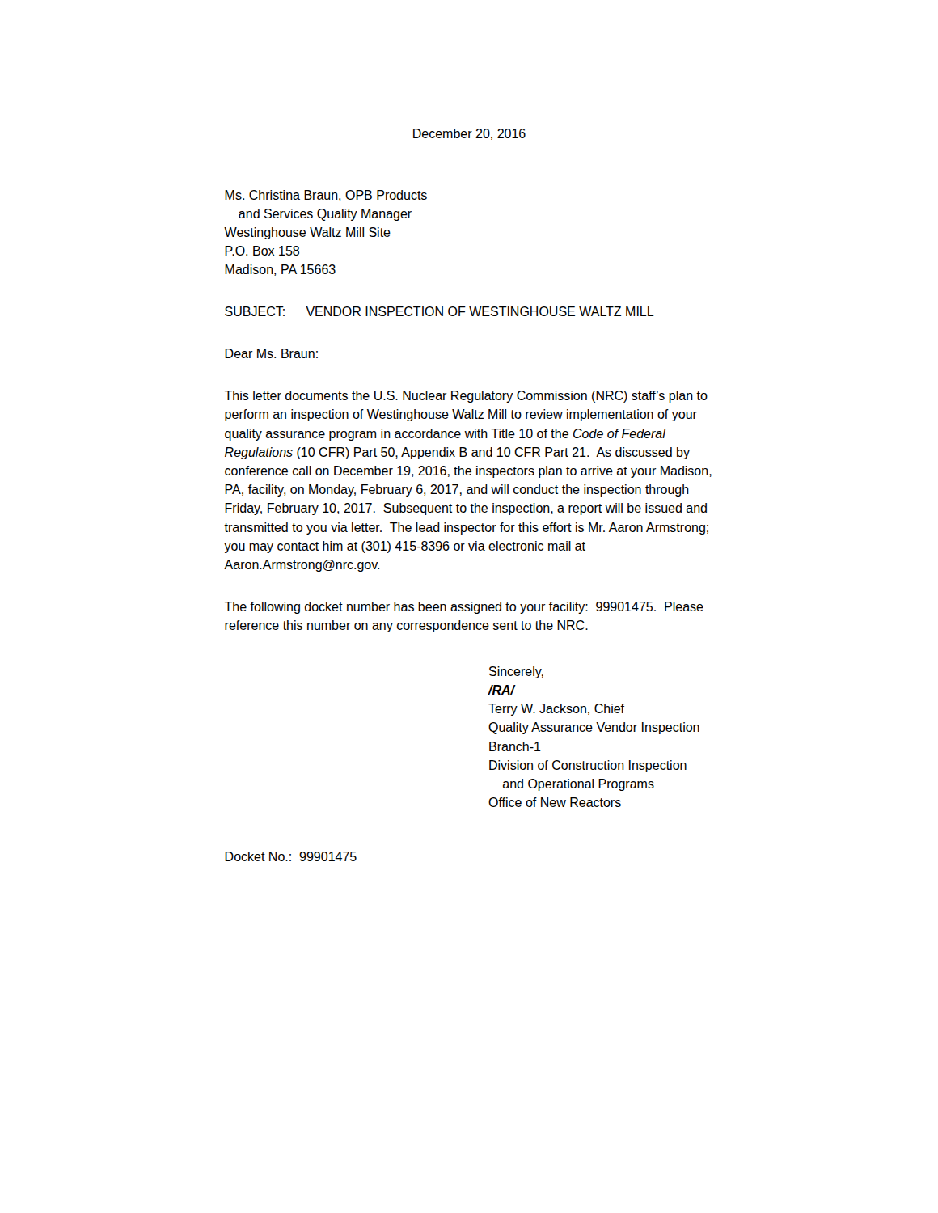December 20, 2016
Ms. Christina Braun, OPB Products
and Services Quality Manager
Westinghouse Waltz Mill Site
P.O. Box 158
Madison, PA 15663
SUBJECT: VENDOR INSPECTION OF WESTINGHOUSE WALTZ MILL
Dear Ms. Braun:
This letter documents the U.S. Nuclear Regulatory Commission (NRC) staff’s plan to perform an inspection of Westinghouse Waltz Mill to review implementation of your quality assurance program in accordance with Title 10 of the Code of Federal Regulations (10 CFR) Part 50, Appendix B and 10 CFR Part 21. As discussed by conference call on December 19, 2016, the inspectors plan to arrive at your Madison, PA, facility, on Monday, February 6, 2017, and will conduct the inspection through Friday, February 10, 2017. Subsequent to the inspection, a report will be issued and transmitted to you via letter. The lead inspector for this effort is Mr. Aaron Armstrong; you may contact him at (301) 415-8396 or via electronic mail at Aaron.Armstrong@nrc.gov.
The following docket number has been assigned to your facility: 99901475. Please reference this number on any correspondence sent to the NRC.
Sincerely,
/RA/
Terry W. Jackson, Chief
Quality Assurance Vendor Inspection Branch-1
Division of Construction Inspection
and Operational Programs
Office of New Reactors
Docket No.: 99901475